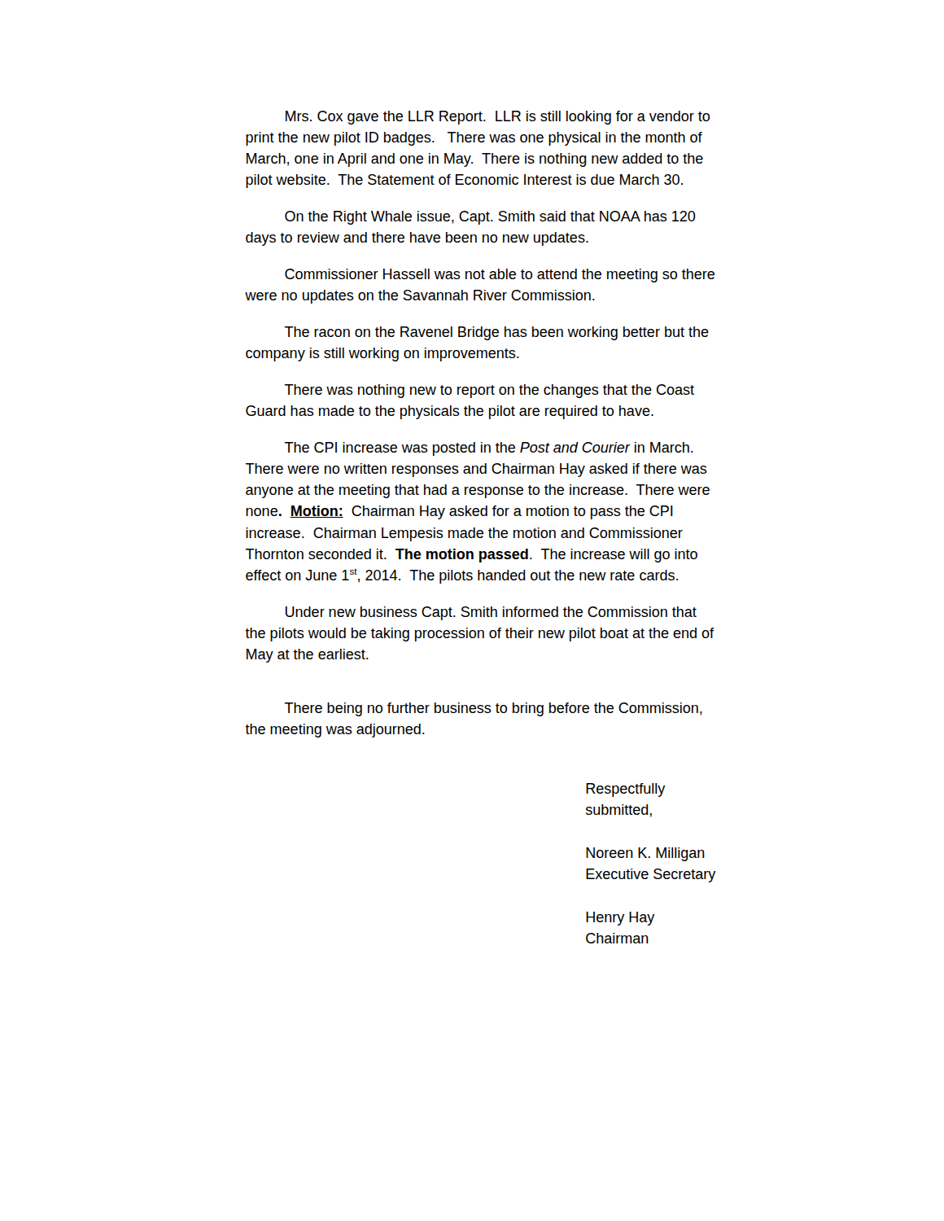Mrs. Cox gave the LLR Report. LLR is still looking for a vendor to print the new pilot ID badges. There was one physical in the month of March, one in April and one in May. There is nothing new added to the pilot website. The Statement of Economic Interest is due March 30.
On the Right Whale issue, Capt. Smith said that NOAA has 120 days to review and there have been no new updates.
Commissioner Hassell was not able to attend the meeting so there were no updates on the Savannah River Commission.
The racon on the Ravenel Bridge has been working better but the company is still working on improvements.
There was nothing new to report on the changes that the Coast Guard has made to the physicals the pilot are required to have.
The CPI increase was posted in the Post and Courier in March. There were no written responses and Chairman Hay asked if there was anyone at the meeting that had a response to the increase. There were none. Motion: Chairman Hay asked for a motion to pass the CPI increase. Chairman Lempesis made the motion and Commissioner Thornton seconded it. The motion passed. The increase will go into effect on June 1st, 2014. The pilots handed out the new rate cards.
Under new business Capt. Smith informed the Commission that the pilots would be taking procession of their new pilot boat at the end of May at the earliest.
There being no further business to bring before the Commission, the meeting was adjourned.
Respectfully submitted,
Noreen K. Milligan
Executive Secretary
Henry Hay
Chairman